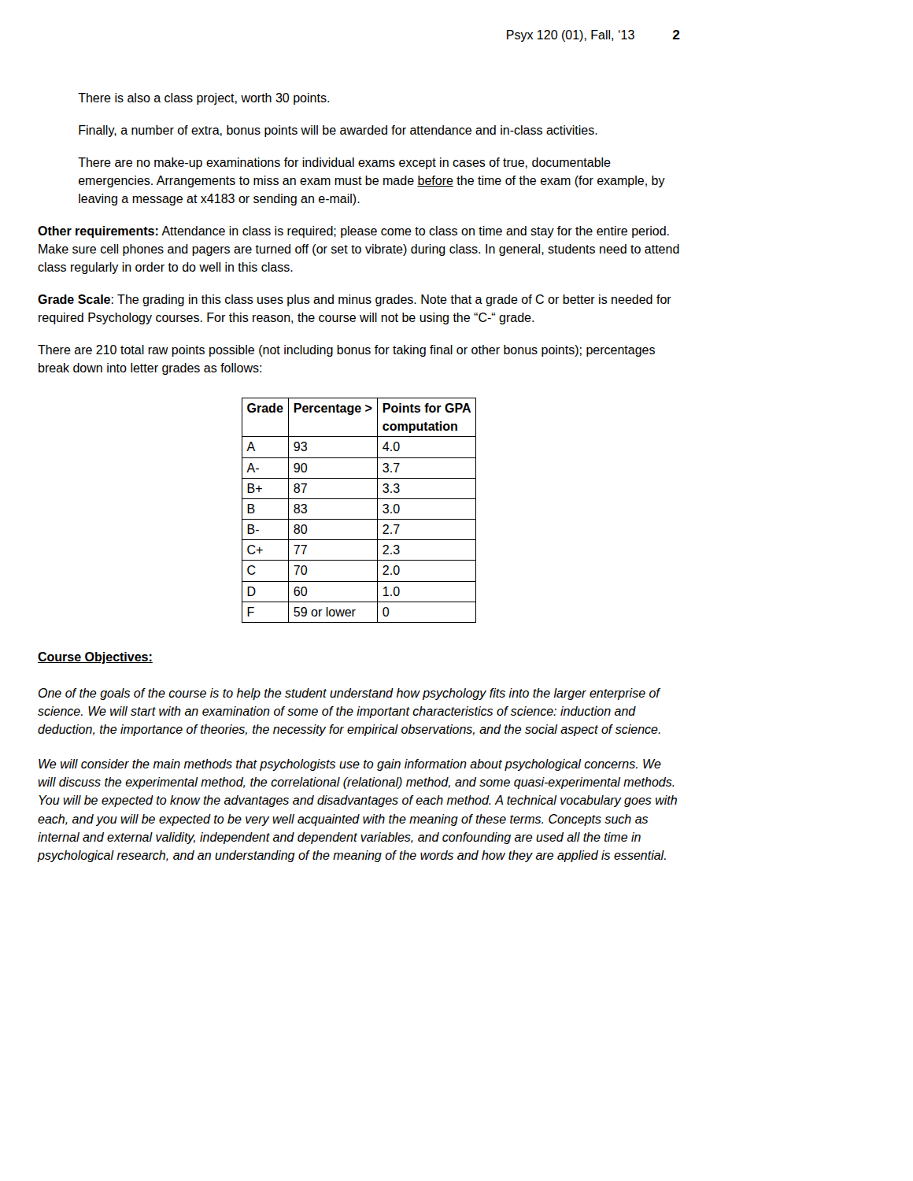Psyx 120 (01), Fall, ‘13 2
There is also a class project, worth 30 points.
Finally, a number of extra, bonus points will be awarded for attendance and in-class activities.
There are no make-up examinations for individual exams except in cases of true, documentable emergencies. Arrangements to miss an exam must be made before the time of the exam (for example, by leaving a message at x4183 or sending an e-mail).
Other requirements: Attendance in class is required; please come to class on time and stay for the entire period. Make sure cell phones and pagers are turned off (or set to vibrate) during class. In general, students need to attend class regularly in order to do well in this class.
Grade Scale: The grading in this class uses plus and minus grades. Note that a grade of C or better is needed for required Psychology courses. For this reason, the course will not be using the “C-“ grade.
There are 210 total raw points possible (not including bonus for taking final or other bonus points); percentages break down into letter grades as follows:
| Grade | Percentage > | Points for GPA computation |
| --- | --- | --- |
| A | 93 | 4.0 |
| A- | 90 | 3.7 |
| B+ | 87 | 3.3 |
| B | 83 | 3.0 |
| B- | 80 | 2.7 |
| C+ | 77 | 2.3 |
| C | 70 | 2.0 |
| D | 60 | 1.0 |
| F | 59 or lower | 0 |
Course Objectives:
One of the goals of the course is to help the student understand how psychology fits into the larger enterprise of science. We will start with an examination of some of the important characteristics of science: induction and deduction, the importance of theories, the necessity for empirical observations, and the social aspect of science.
We will consider the main methods that psychologists use to gain information about psychological concerns. We will discuss the experimental method, the correlational (relational) method, and some quasi-experimental methods. You will be expected to know the advantages and disadvantages of each method. A technical vocabulary goes with each, and you will be expected to be very well acquainted with the meaning of these terms. Concepts such as internal and external validity, independent and dependent variables, and confounding are used all the time in psychological research, and an understanding of the meaning of the words and how they are applied is essential.